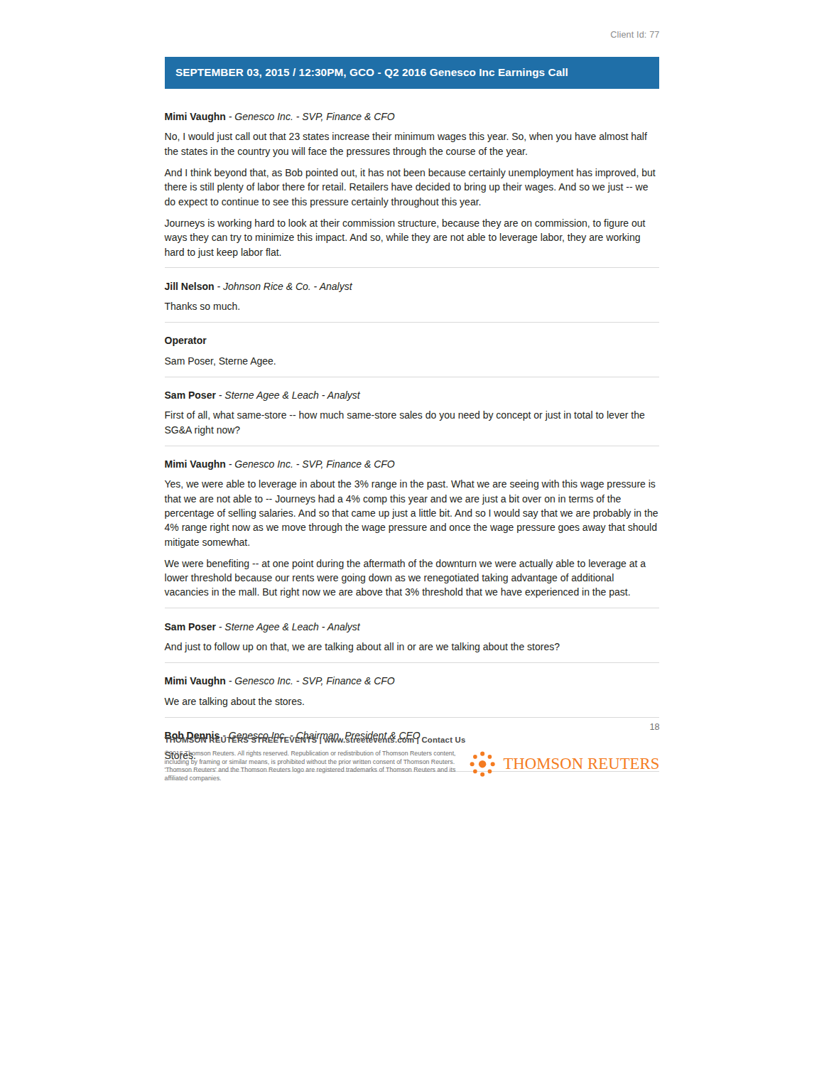Client Id: 77
SEPTEMBER 03, 2015 / 12:30PM, GCO - Q2 2016 Genesco Inc Earnings Call
Mimi Vaughn - Genesco Inc. - SVP, Finance & CFO
No, I would just call out that 23 states increase their minimum wages this year. So, when you have almost half the states in the country you will face the pressures through the course of the year.
And I think beyond that, as Bob pointed out, it has not been because certainly unemployment has improved, but there is still plenty of labor there for retail. Retailers have decided to bring up their wages. And so we just -- we do expect to continue to see this pressure certainly throughout this year.
Journeys is working hard to look at their commission structure, because they are on commission, to figure out ways they can try to minimize this impact. And so, while they are not able to leverage labor, they are working hard to just keep labor flat.
Jill Nelson - Johnson Rice & Co. - Analyst
Thanks so much.
Operator
Sam Poser, Sterne Agee.
Sam Poser - Sterne Agee & Leach - Analyst
First of all, what same-store -- how much same-store sales do you need by concept or just in total to lever the SG&A right now?
Mimi Vaughn - Genesco Inc. - SVP, Finance & CFO
Yes, we were able to leverage in about the 3% range in the past. What we are seeing with this wage pressure is that we are not able to -- Journeys had a 4% comp this year and we are just a bit over on in terms of the percentage of selling salaries. And so that came up just a little bit. And so I would say that we are probably in the 4% range right now as we move through the wage pressure and once the wage pressure goes away that should mitigate somewhat.
We were benefiting -- at one point during the aftermath of the downturn we were actually able to leverage at a lower threshold because our rents were going down as we renegotiated taking advantage of additional vacancies in the mall. But right now we are above that 3% threshold that we have experienced in the past.
Sam Poser - Sterne Agee & Leach - Analyst
And just to follow up on that, we are talking about all in or are we talking about the stores?
Mimi Vaughn - Genesco Inc. - SVP, Finance & CFO
We are talking about the stores.
Bob Dennis - Genesco Inc. - Chairman, President & CEO
Stores.
18
THOMSON REUTERS STREETEVENTS | www.streetevents.com | Contact Us
©2015 Thomson Reuters. All rights reserved. Republication or redistribution of Thomson Reuters content, including by framing or similar means, is prohibited without the prior written consent of Thomson Reuters. 'Thomson Reuters' and the Thomson Reuters logo are registered trademarks of Thomson Reuters and its affiliated companies.
THOMSON REUTERS